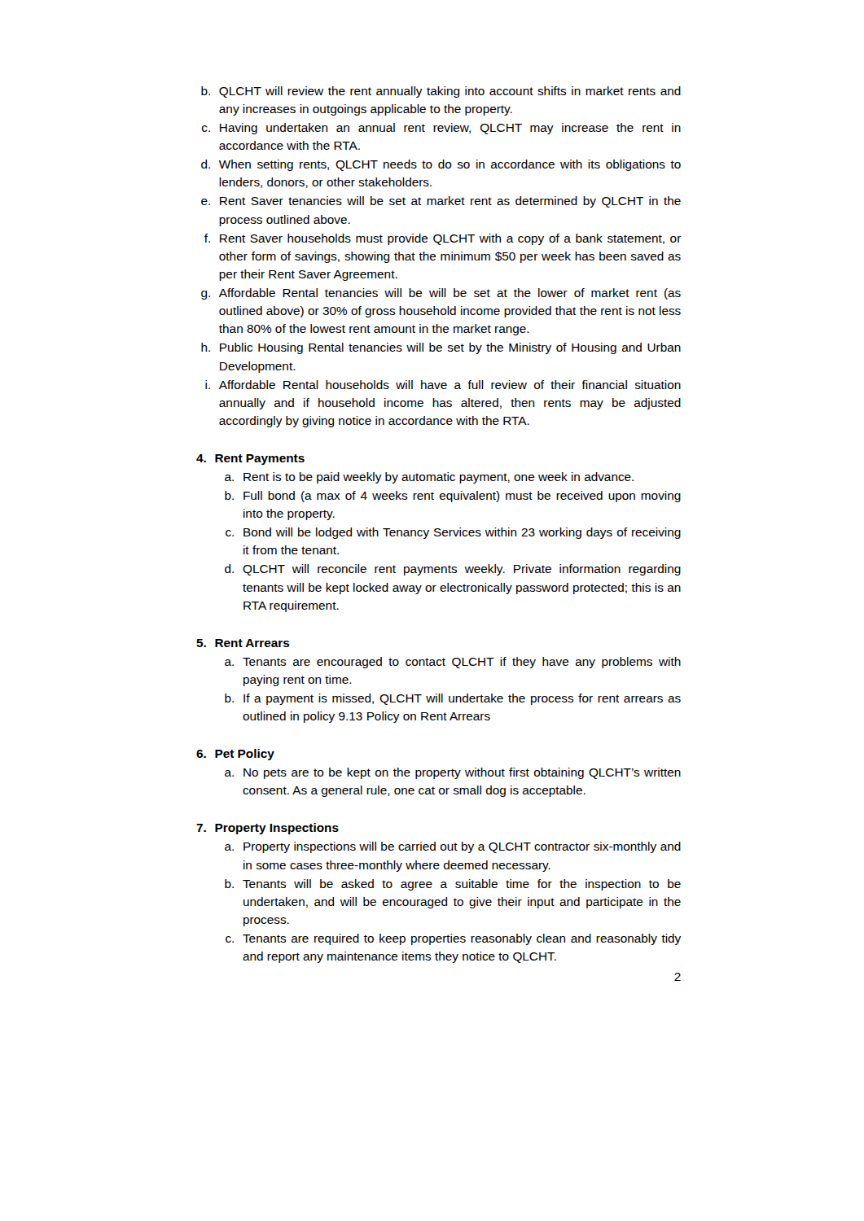QLCHT will review the rent annually taking into account shifts in market rents and any increases in outgoings applicable to the property.
Having undertaken an annual rent review, QLCHT may increase the rent in accordance with the RTA.
When setting rents, QLCHT needs to do so in accordance with its obligations to lenders, donors, or other stakeholders.
Rent Saver tenancies will be set at market rent as determined by QLCHT in the process outlined above.
Rent Saver households must provide QLCHT with a copy of a bank statement, or other form of savings, showing that the minimum $50 per week has been saved as per their Rent Saver Agreement.
Affordable Rental tenancies will be will be set at the lower of market rent (as outlined above) or 30% of gross household income provided that the rent is not less than 80% of the lowest rent amount in the market range.
Public Housing Rental tenancies will be set by the Ministry of Housing and Urban Development.
Affordable Rental households will have a full review of their financial situation annually and if household income has altered, then rents may be adjusted accordingly by giving notice in accordance with the RTA.
Rent Payments
Rent is to be paid weekly by automatic payment, one week in advance.
Full bond (a max of 4 weeks rent equivalent) must be received upon moving into the property.
Bond will be lodged with Tenancy Services within 23 working days of receiving it from the tenant.
QLCHT will reconcile rent payments weekly. Private information regarding tenants will be kept locked away or electronically password protected; this is an RTA requirement.
Rent Arrears
Tenants are encouraged to contact QLCHT if they have any problems with paying rent on time.
If a payment is missed, QLCHT will undertake the process for rent arrears as outlined in policy 9.13 Policy on Rent Arrears
Pet Policy
No pets are to be kept on the property without first obtaining QLCHT’s written consent. As a general rule, one cat or small dog is acceptable.
Property Inspections
Property inspections will be carried out by a QLCHT contractor six-monthly and in some cases three-monthly where deemed necessary.
Tenants will be asked to agree a suitable time for the inspection to be undertaken, and will be encouraged to give their input and participate in the process.
Tenants are required to keep properties reasonably clean and reasonably tidy and report any maintenance items they notice to QLCHT.
2